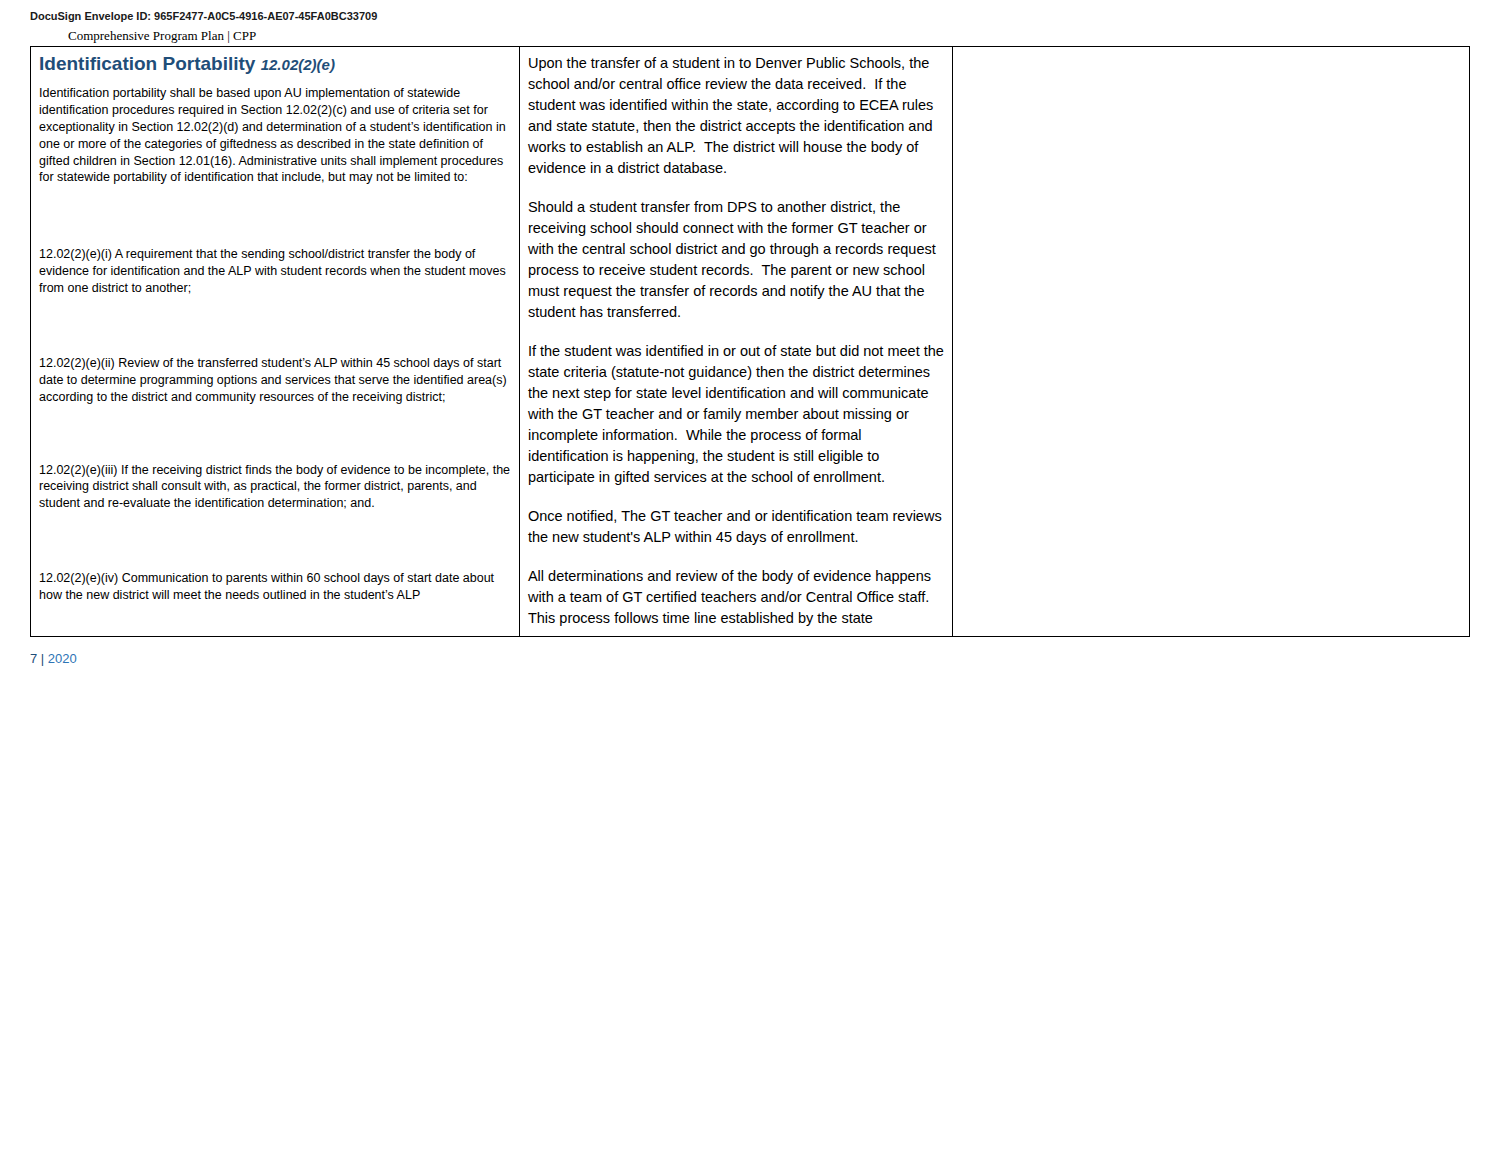DocuSign Envelope ID: 965F2477-A0C5-4916-AE07-45FA0BC33709
Comprehensive Program Plan | CPP
| Identification Portability 12.02(2)(e) Identification portability shall be based upon AU implementation of statewide identification procedures required in Section 12.02(2)(c) and use of criteria set for exceptionality in Section 12.02(2)(d) and determination of a student’s identification in one or more of the categories of giftedness as described in the state definition of gifted children in Section 12.01(16). Administrative units shall implement procedures for statewide portability of identification that include, but may not be limited to: 12.02(2)(e)(i) A requirement that the sending school/district transfer the body of evidence for identification and the ALP with student records when the student moves from one district to another; 12.02(2)(e)(ii) Review of the transferred student’s ALP within 45 school days of start date to determine programming options and services that serve the identified area(s) according to the district and community resources of the receiving district; 12.02(2)(e)(iii) If the receiving district finds the body of evidence to be incomplete, the receiving district shall consult with, as practical, the former district, parents, and student and re-evaluate the identification determination; and. 12.02(2)(e)(iv) Communication to parents within 60 school days of start date about how the new district will meet the needs outlined in the student’s ALP | Upon the transfer of a student in to Denver Public Schools, the school and/or central office review the data received. If the student was identified within the state, according to ECEA rules and state statute, then the district accepts the identification and works to establish an ALP. The district will house the body of evidence in a district database. Should a student transfer from DPS to another district, the receiving school should connect with the former GT teacher or with the central school district and go through a records request process to receive student records. The parent or new school must request the transfer of records and notify the AU that the student has transferred. If the student was identified in or out of state but did not meet the state criteria (statute-not guidance) then the district determines the next step for state level identification and will communicate with the GT teacher and or family member about missing or incomplete information. While the process of formal identification is happening, the student is still eligible to participate in gifted services at the school of enrollment. Once notified, The GT teacher and or identification team reviews the new student's ALP within 45 days of enrollment. All determinations and review of the body of evidence happens with a team of GT certified teachers and/or Central Office staff. This process follows time line established by the state | |
7 | 2020